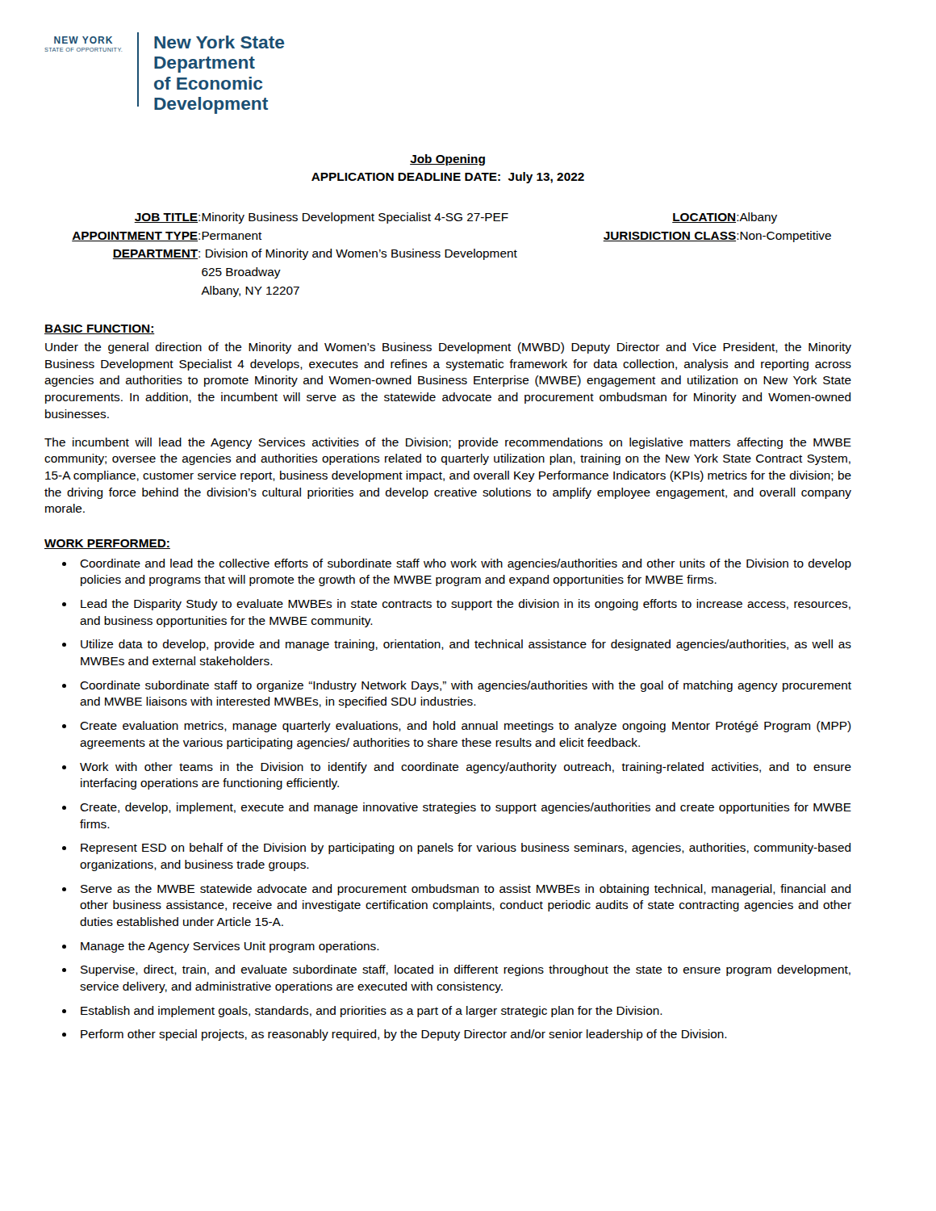NEW YORK STATE OF OPPORTUNITY.
New York State
Department
of Economic
Development
Job Opening
APPLICATION DEADLINE DATE: July 13, 2022
| JOB TITLE : | Minority Business Development Specialist 4-SG 27-PEF | LOCATION : | Albany |
| APPOINTMENT TYPE : | Permanent | JURISDICTION CLASS : | Non-Competitive |
| DEPARTMENT : | Division of Minority and Women’s Business Development |
| | 625 Broadway |
| | Albany, NY 12207 |
BASIC FUNCTION:
Under the general direction of the Minority and Women’s Business Development (MWBD) Deputy Director and Vice President, the Minority Business Development Specialist 4 develops, executes and refines a systematic framework for data collection, analysis and reporting across agencies and authorities to promote Minority and Women-owned Business Enterprise (MWBE) engagement and utilization on New York State procurements. In addition, the incumbent will serve as the statewide advocate and procurement ombudsman for Minority and Women-owned businesses.
The incumbent will lead the Agency Services activities of the Division; provide recommendations on legislative matters affecting the MWBE community; oversee the agencies and authorities operations related to quarterly utilization plan, training on the New York State Contract System, 15-A compliance, customer service report, business development impact, and overall Key Performance Indicators (KPIs) metrics for the division; be the driving force behind the division’s cultural priorities and develop creative solutions to amplify employee engagement, and overall company morale.
WORK PERFORMED:
Coordinate and lead the collective efforts of subordinate staff who work with agencies/authorities and other units of the Division to develop policies and programs that will promote the growth of the MWBE program and expand opportunities for MWBE firms.
Lead the Disparity Study to evaluate MWBEs in state contracts to support the division in its ongoing efforts to increase access, resources, and business opportunities for the MWBE community.
Utilize data to develop, provide and manage training, orientation, and technical assistance for designated agencies/authorities, as well as MWBEs and external stakeholders.
Coordinate subordinate staff to organize “Industry Network Days,” with agencies/authorities with the goal of matching agency procurement and MWBE liaisons with interested MWBEs, in specified SDU industries.
Create evaluation metrics, manage quarterly evaluations, and hold annual meetings to analyze ongoing Mentor Protégé Program (MPP) agreements at the various participating agencies/ authorities to share these results and elicit feedback.
Work with other teams in the Division to identify and coordinate agency/authority outreach, training-related activities, and to ensure interfacing operations are functioning efficiently.
Create, develop, implement, execute and manage innovative strategies to support agencies/authorities and create opportunities for MWBE firms.
Represent ESD on behalf of the Division by participating on panels for various business seminars, agencies, authorities, community-based organizations, and business trade groups.
Serve as the MWBE statewide advocate and procurement ombudsman to assist MWBEs in obtaining technical, managerial, financial and other business assistance, receive and investigate certification complaints, conduct periodic audits of state contracting agencies and other duties established under Article 15-A.
Manage the Agency Services Unit program operations.
Supervise, direct, train, and evaluate subordinate staff, located in different regions throughout the state to ensure program development, service delivery, and administrative operations are executed with consistency.
Establish and implement goals, standards, and priorities as a part of a larger strategic plan for the Division.
Perform other special projects, as reasonably required, by the Deputy Director and/or senior leadership of the Division.